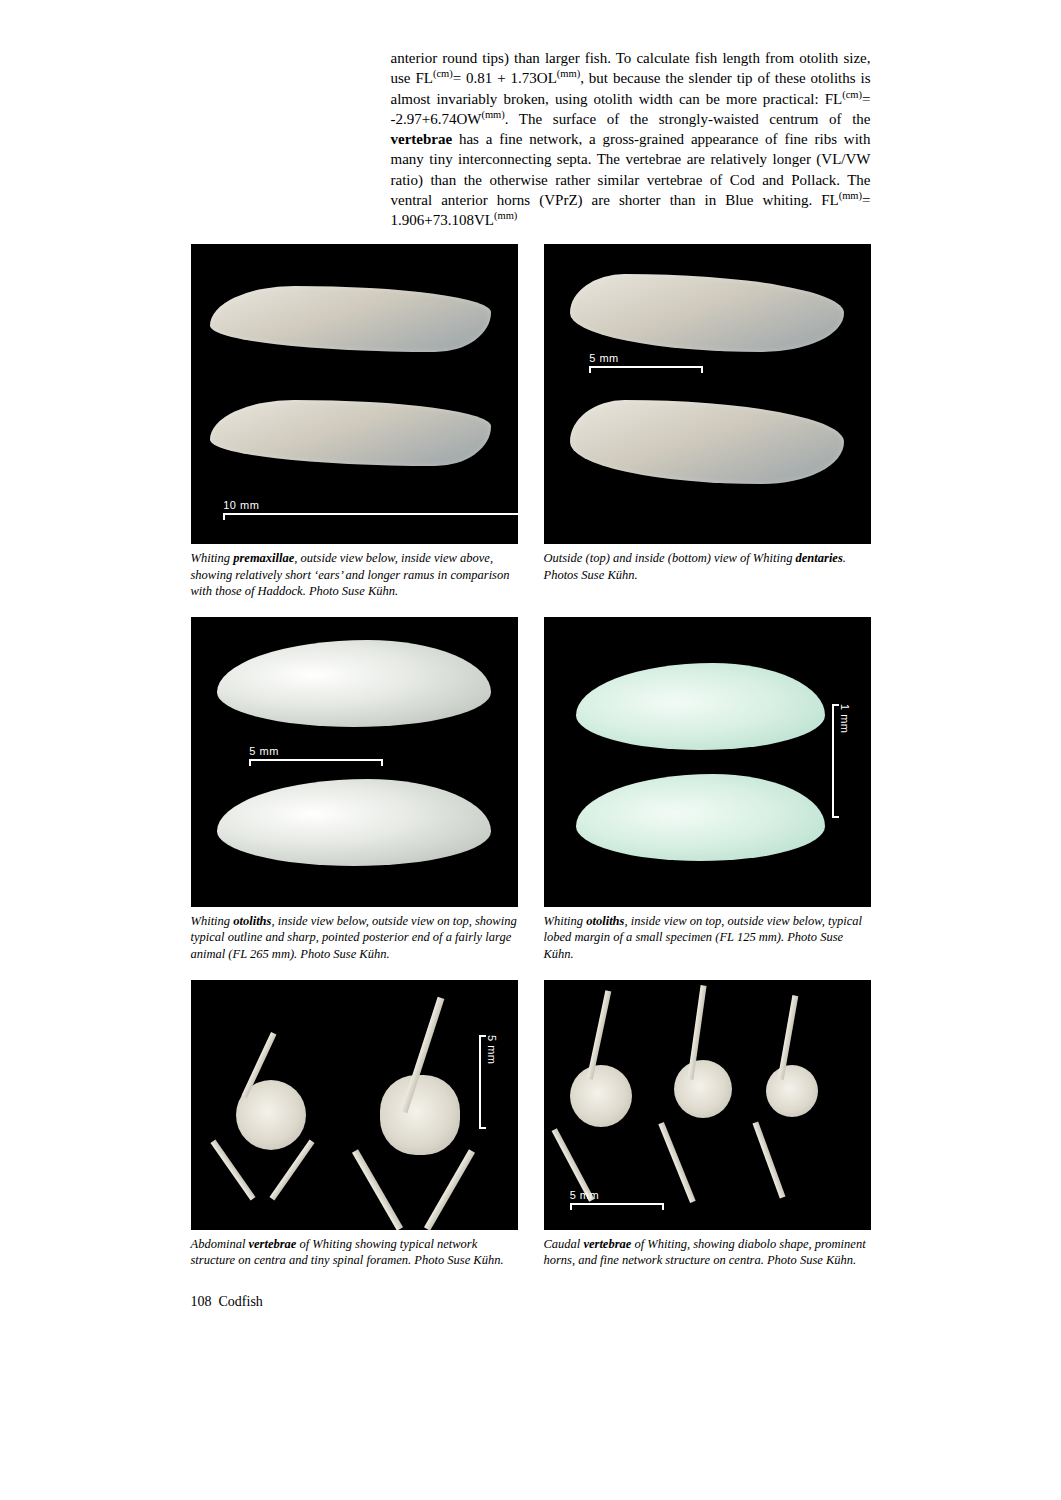anterior round tips) than larger fish. To calculate fish length from otolith size, use FL(cm)= 0.81 + 1.73OL(mm), but because the slender tip of these otoliths is almost invariably broken, using otolith width can be more practical: FL(cm)= -2.97+6.74OW(mm). The surface of the strongly-waisted centrum of the vertebrae has a fine network, a gross-grained appearance of fine ribs with many tiny interconnecting septa. The vertebrae are relatively longer (VL/VW ratio) than the otherwise rather similar vertebrae of Cod and Pollack. The ventral anterior horns (VPrZ) are shorter than in Blue whiting. FL(mm)= 1.906+73.108VL(mm)
10 mm
Whiting premaxillae, outside view below, inside view above, showing relatively short ‘ears’ and longer ramus in comparison with those of Haddock. Photo Suse Kühn.
5 mm
Outside (top) and inside (bottom) view of Whiting dentaries. Photos Suse Kühn.
5 mm
Whiting otoliths, inside view below, outside view on top, showing typical outline and sharp, pointed posterior end of a fairly large animal (FL 265 mm). Photo Suse Kühn.
1 mm
Whiting otoliths, inside view on top, outside view below, typical lobed margin of a small specimen (FL 125 mm). Photo Suse Kühn.
5 mm
Abdominal vertebrae of Whiting showing typical network structure on centra and tiny spinal foramen. Photo Suse Kühn.
5 mm
Caudal vertebrae of Whiting, showing diabolo shape, prominent horns, and fine network structure on centra. Photo Suse Kühn.
108 Codfish